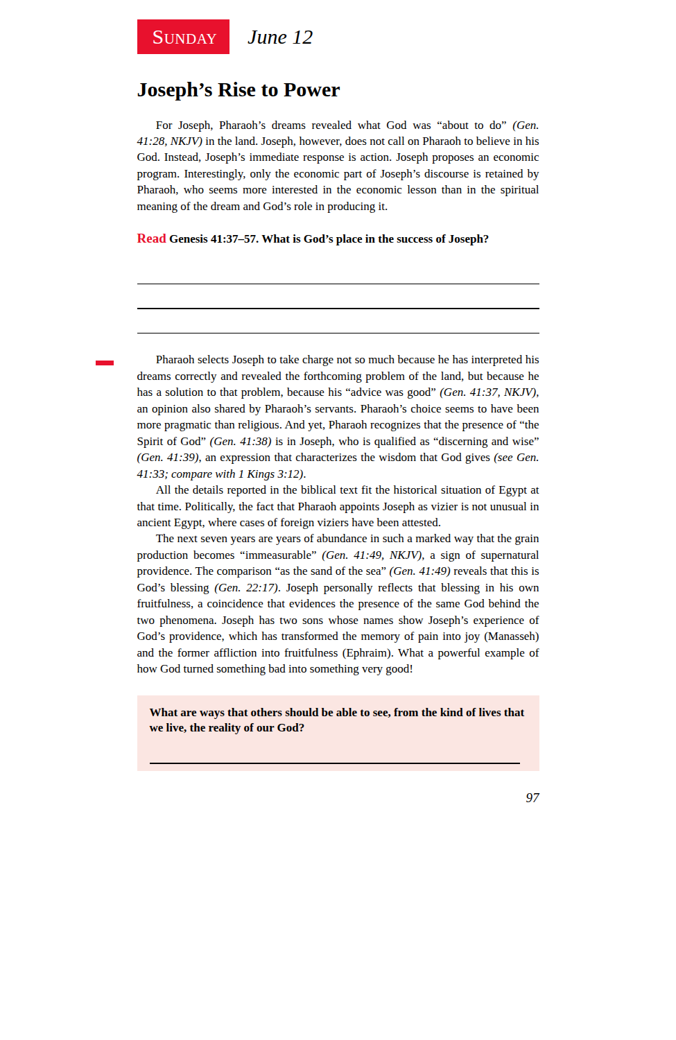Sunday
June 12
Joseph’s Rise to Power
For Joseph, Pharaoh’s dreams revealed what God was “about to do” (Gen. 41:28, NKJV) in the land. Joseph, however, does not call on Pharaoh to believe in his God. Instead, Joseph’s immediate response is action. Joseph proposes an economic program. Interestingly, only the economic part of Joseph’s discourse is retained by Pharaoh, who seems more interested in the economic lesson than in the spiritual meaning of the dream and God’s role in producing it.
Read Genesis 41:37–57. What is God’s place in the success of Joseph?
Pharaoh selects Joseph to take charge not so much because he has interpreted his dreams correctly and revealed the forthcoming problem of the land, but because he has a solution to that problem, because his “advice was good” (Gen. 41:37, NKJV), an opinion also shared by Pharaoh’s servants. Pharaoh’s choice seems to have been more pragmatic than religious. And yet, Pharaoh recognizes that the presence of “the Spirit of God” (Gen. 41:38) is in Joseph, who is qualified as “discerning and wise” (Gen. 41:39), an expression that characterizes the wisdom that God gives (see Gen. 41:33; compare with 1 Kings 3:12).
All the details reported in the biblical text fit the historical situation of Egypt at that time. Politically, the fact that Pharaoh appoints Joseph as vizier is not unusual in ancient Egypt, where cases of foreign viziers have been attested.
The next seven years are years of abundance in such a marked way that the grain production becomes “immeasurable” (Gen. 41:49, NKJV), a sign of supernatural providence. The comparison “as the sand of the sea” (Gen. 41:49) reveals that this is God’s blessing (Gen. 22:17). Joseph personally reflects that blessing in his own fruitfulness, a coincidence that evidences the presence of the same God behind the two phenomena. Joseph has two sons whose names show Joseph’s experience of God’s providence, which has transformed the memory of pain into joy (Manasseh) and the former affliction into fruitfulness (Ephraim). What a powerful example of how God turned something bad into something very good!
What are ways that others should be able to see, from the kind of lives that we live, the reality of our God?
97